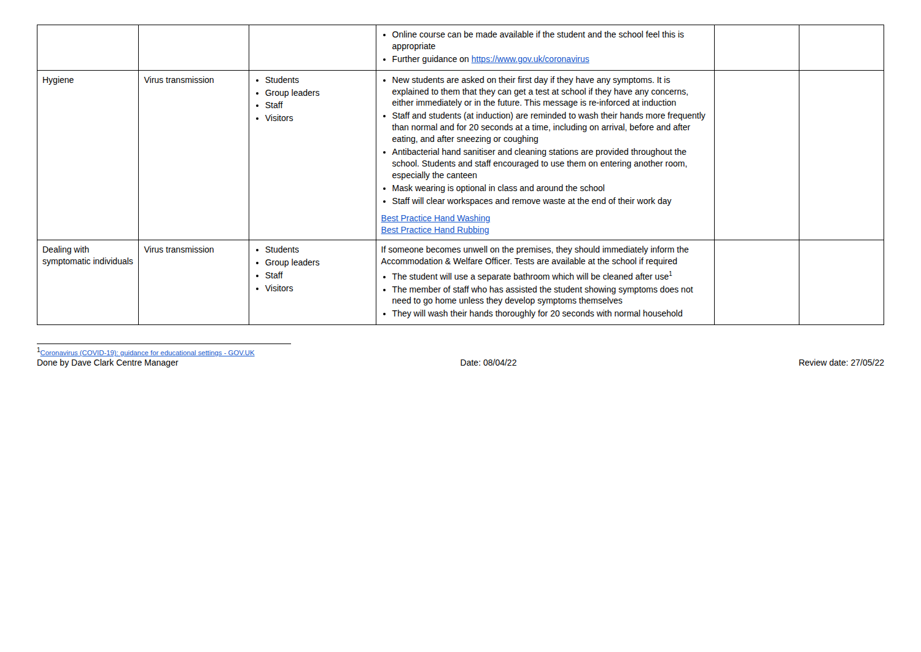| | | | Online course can be made available if the student and the school feel this is appropriate Further guidance on https://www.gov.uk/coronavirus | | |
| Hygiene | Virus transmission | Students Group leaders Staff Visitors | New students are asked on their first day if they have any symptoms. It is explained to them that they can get a test at school if they have any concerns, either immediately or in the future. This message is re-inforced at induction Staff and students (at induction) are reminded to wash their hands more frequently than normal and for 20 seconds at a time, including on arrival, before and after eating, and after sneezing or coughing Antibacterial hand sanitiser and cleaning stations are provided throughout the school. Students and staff encouraged to use them on entering another room, especially the canteen Mask wearing is optional in class and around the school Staff will clear workspaces and remove waste at the end of their work day Best Practice Hand Washing Best Practice Hand Rubbing | | |
| Dealing with symptomatic individuals | Virus transmission | Students Group leaders Staff Visitors | If someone becomes unwell on the premises, they should immediately inform the Accommodation & Welfare Officer. Tests are available at the school if required The student will use a separate bathroom which will be cleaned after use 1 The member of staff who has assisted the student showing symptoms does not need to go home unless they develop symptoms themselves They will wash their hands thoroughly for 20 seconds with normal household | | |
1Coronavirus (COVID-19): guidance for educational settings - GOV.UK
Done by Dave Clark Centre Manager Date: 08/04/22 Review date: 27/05/22